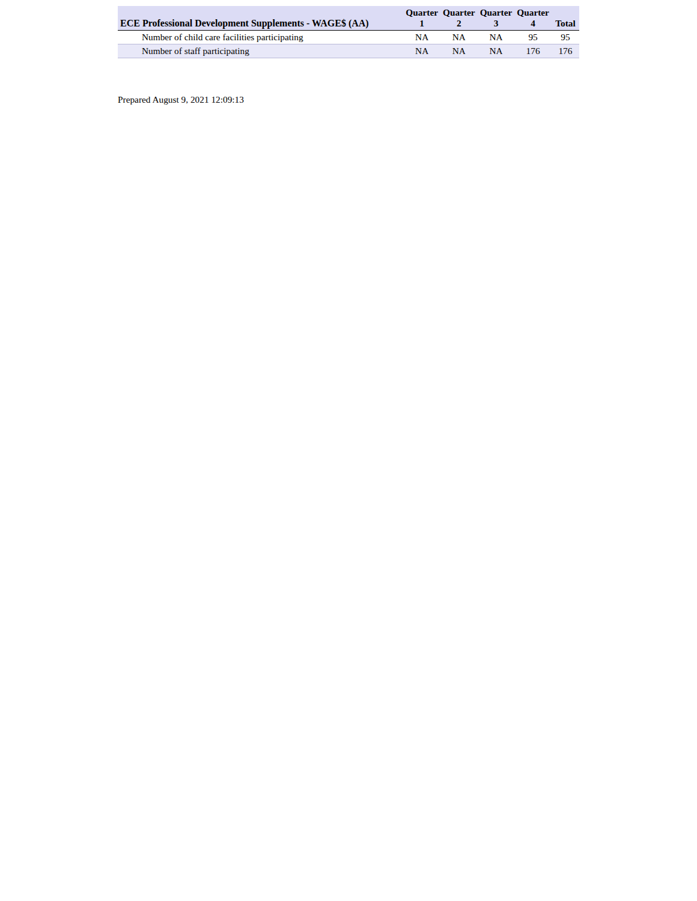| ECE Professional Development Supplements - WAGE$ (AA) | Quarter 1 | Quarter 2 | Quarter 3 | Quarter 4 | Total |
| --- | --- | --- | --- | --- | --- |
| Number of child care facilities participating | NA | NA | NA | 95 | 95 |
| Number of staff participating | NA | NA | NA | 176 | 176 |
Prepared August 9, 2021 12:09:13